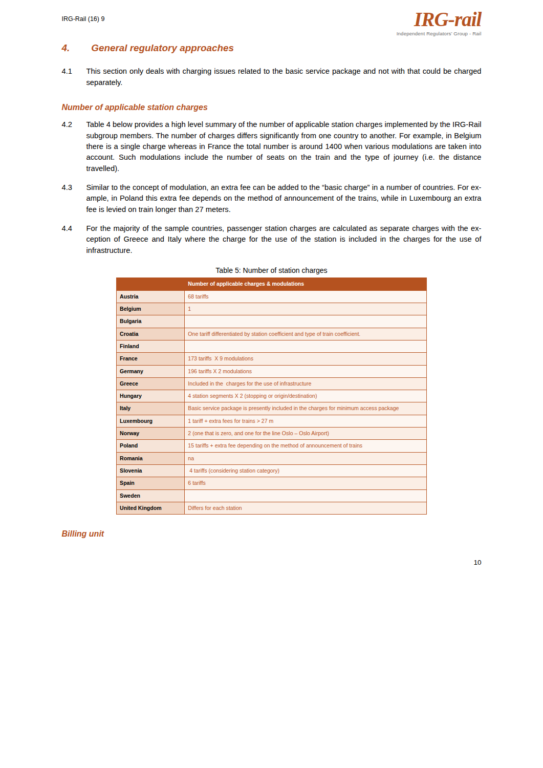IRG-rail
Independent Regulators’ Group - Rail
IRG-Rail (16) 9
4. General regulatory approaches
4.1
This section only deals with charging issues related to the basic service package and not with that could be charged separately.
Number of applicable station charges
4.2
Table 4 below provides a high level summary of the number of applicable station charges implemented by the IRG-Rail subgroup members. The number of charges differs significantly from one country to another. For example, in Belgium there is a single charge whereas in France the total number is around 1400 when various modulations are taken into account. Such modulations include the number of seats on the train and the type of journey (i.e. the distance travelled).
4.3
Similar to the concept of modulation, an extra fee can be added to the “basic charge” in a number of countries. For example, in Poland this extra fee depends on the method of announcement of the trains, while in Luxembourg an extra fee is levied on train longer than 27 meters.
4.4
For the majority of the sample countries, passenger station charges are calculated as separate charges with the exception of Greece and Italy where the charge for the use of the station is included in the charges for the use of infrastructure.
Table 5: Number of station charges
| | Number of applicable charges & modulations |
| --- | --- |
| Austria | 68 tariffs |
| Belgium | 1 |
| Bulgaria | |
| Croatia | One tariff differentiated by station coefficient and type of train coefficient. |
| Finland | |
| France | 173 tariffs X 9 modulations |
| Germany | 196 tariffs X 2 modulations |
| Greece | Included in the charges for the use of infrastructure |
| Hungary | 4 station segments X 2 (stopping or origin/destination) |
| Italy | Basic service package is presently included in the charges for minimum access package |
| Luxembourg | 1 tariff + extra fees for trains > 27 m |
| Norway | 2 (one that is zero, and one for the line Oslo – Oslo Airport) |
| Poland | 15 tariffs + extra fee depending on the method of announcement of trains |
| Romania | na |
| Slovenia | 4 tariffs (considering station category) |
| Spain | 6 tariffs |
| Sweden | |
| United Kingdom | Differs for each station |
Billing unit
10